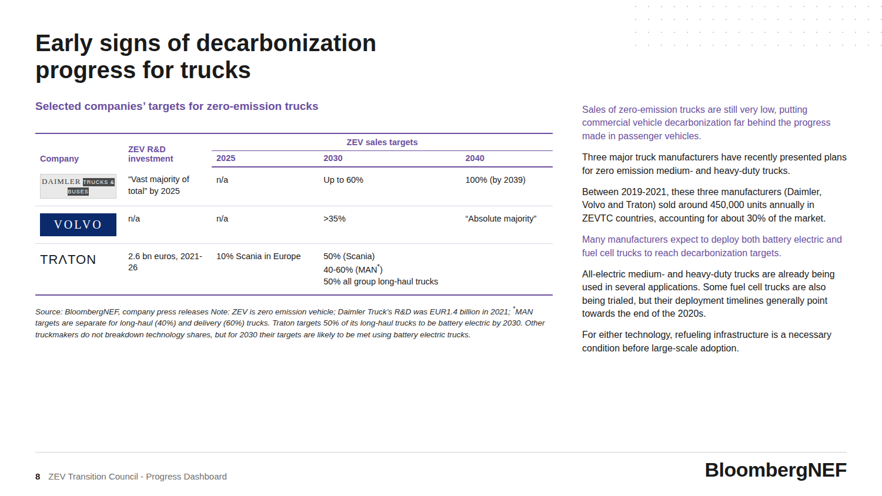Early signs of decarbonization
progress for trucks
Selected companies’ targets for zero-emission trucks
| Company | ZEV R&D investment | ZEV sales targets |
| --- | --- | --- |
| 2025 | 2030 | 2040 |
| DAIMLER TRUCKS & BUSES | “Vast majority of total” by 2025 | n/a | Up to 60% | 100% (by 2039) |
| VOLVO | n/a | n/a | >35% | “Absolute majority” |
| TR Λ TON | 2.6 bn euros, 2021-26 | 10% Scania in Europe | 50% (Scania) 40-60% (MAN * ) 50% all group long-haul trucks | |
Source: BloombergNEF, company press releases Note: ZEV is zero emission vehicle; Daimler Truck’s R&D was EUR1.4 billion in 2021; *MAN targets are separate for long-haul (40%) and delivery (60%) trucks. Traton targets 50% of its long-haul trucks to be battery electric by 2030. Other truckmakers do not breakdown technology shares, but for 2030 their targets are likely to be met using battery electric trucks.
Sales of zero-emission trucks are still very low, putting commercial vehicle decarbonization far behind the progress made in passenger vehicles.
Three major truck manufacturers have recently presented plans for zero emission medium- and heavy-duty trucks.
Between 2019-2021, these three manufacturers (Daimler, Volvo and Traton) sold around 450,000 units annually in ZEVTC countries, accounting for about 30% of the market.
Many manufacturers expect to deploy both battery electric and fuel cell trucks to reach decarbonization targets.
All-electric medium- and heavy-duty trucks are already being used in several applications. Some fuel cell trucks are also being trialed, but their deployment timelines generally point towards the end of the 2020s.
For either technology, refueling infrastructure is a necessary condition before large-scale adoption.
8 ZEV Transition Council - Progress Dashboard
BloombergNEF